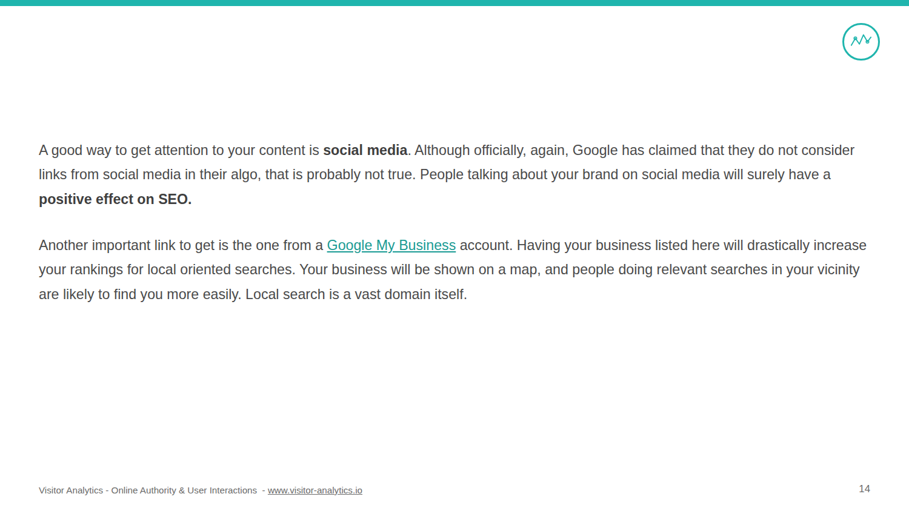A good way to get attention to your content is social media. Although officially, again, Google has claimed that they do not consider links from social media in their algo, that is probably not true. People talking about your brand on social media will surely have a positive effect on SEO.
Another important link to get is the one from a Google My Business account. Having your business listed here will drastically increase your rankings for local oriented searches. Your business will be shown on a map, and people doing relevant searches in your vicinity are likely to find you more easily. Local search is a vast domain itself.
Visitor Analytics - Online Authority & User Interactions - www.visitor-analytics.io
14